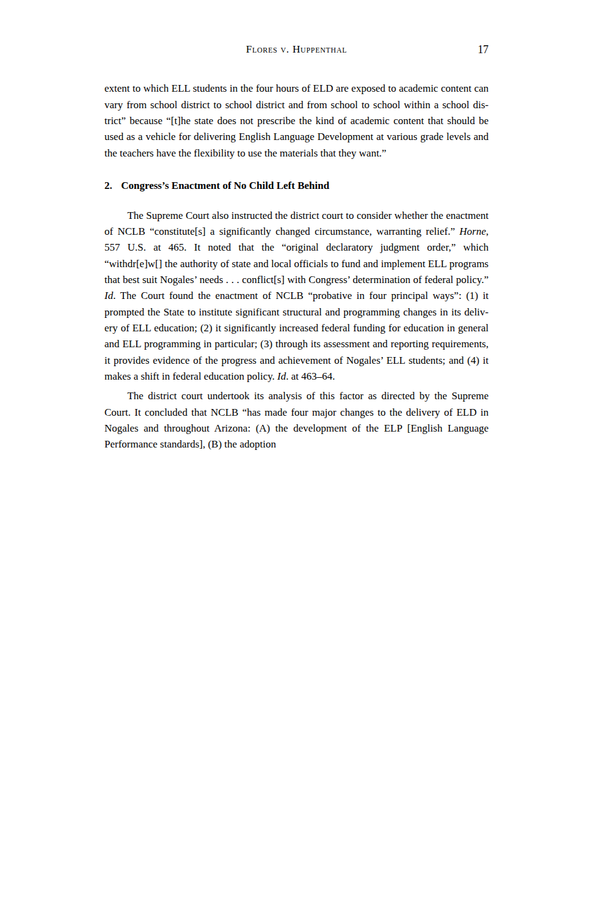Flores v. Huppenthal 17
extent to which ELL students in the four hours of ELD are exposed to academic content can vary from school district to school district and from school to school within a school district” because “[t]he state does not prescribe the kind of academic content that should be used as a vehicle for delivering English Language Development at various grade levels and the teachers have the flexibility to use the materials that they want.”
2. Congress’s Enactment of No Child Left Behind
The Supreme Court also instructed the district court to consider whether the enactment of NCLB “constitute[s] a significantly changed circumstance, warranting relief.” Horne, 557 U.S. at 465. It noted that the “original declaratory judgment order,” which “withdr[e]w[] the authority of state and local officials to fund and implement ELL programs that best suit Nogales’ needs . . . conflict[s] with Congress’ determination of federal policy.” Id. The Court found the enactment of NCLB “probative in four principal ways”: (1) it prompted the State to institute significant structural and programming changes in its delivery of ELL education; (2) it significantly increased federal funding for education in general and ELL programming in particular; (3) through its assessment and reporting requirements, it provides evidence of the progress and achievement of Nogales’ ELL students; and (4) it makes a shift in federal education policy. Id. at 463–64.
The district court undertook its analysis of this factor as directed by the Supreme Court. It concluded that NCLB “has made four major changes to the delivery of ELD in Nogales and throughout Arizona: (A) the development of the ELP [English Language Performance standards], (B) the adoption